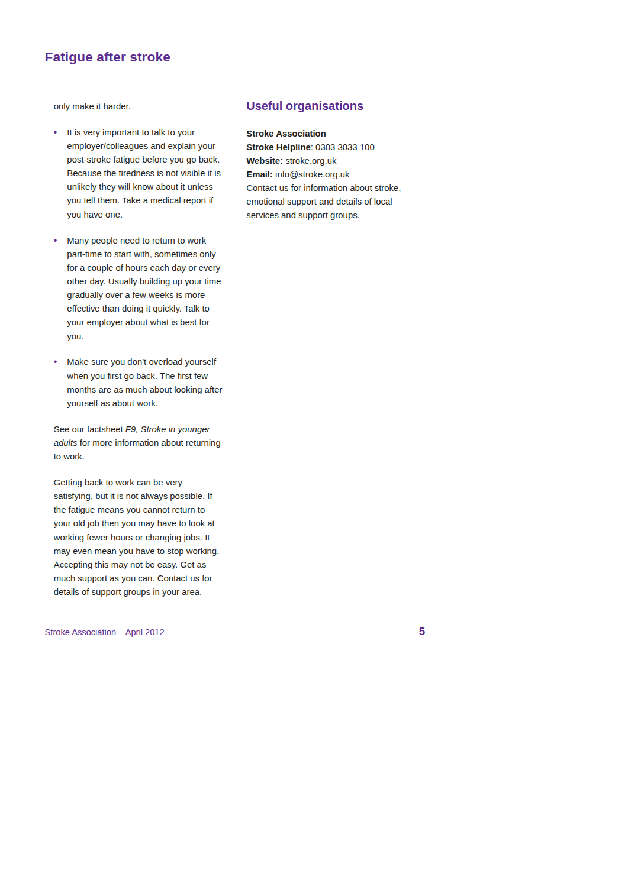Fatigue after stroke
only make it harder.
It is very important to talk to your employer/colleagues and explain your post-stroke fatigue before you go back. Because the tiredness is not visible it is unlikely they will know about it unless you tell them. Take a medical report if you have one.
Many people need to return to work part-time to start with, sometimes only for a couple of hours each day or every other day. Usually building up your time gradually over a few weeks is more effective than doing it quickly. Talk to your employer about what is best for you.
Make sure you don't overload yourself when you first go back. The first few months are as much about looking after yourself as about work.
See our factsheet F9, Stroke in younger adults for more information about returning to work.
Getting back to work can be very satisfying, but it is not always possible. If the fatigue means you cannot return to your old job then you may have to look at working fewer hours or changing jobs. It may even mean you have to stop working. Accepting this may not be easy. Get as much support as you can. Contact us for details of support groups in your area.
Useful organisations
Stroke Association
Stroke Helpline: 0303 3033 100
Website: stroke.org.uk
Email: info@stroke.org.uk
Contact us for information about stroke, emotional support and details of local services and support groups.
Stroke Association – April 2012 5